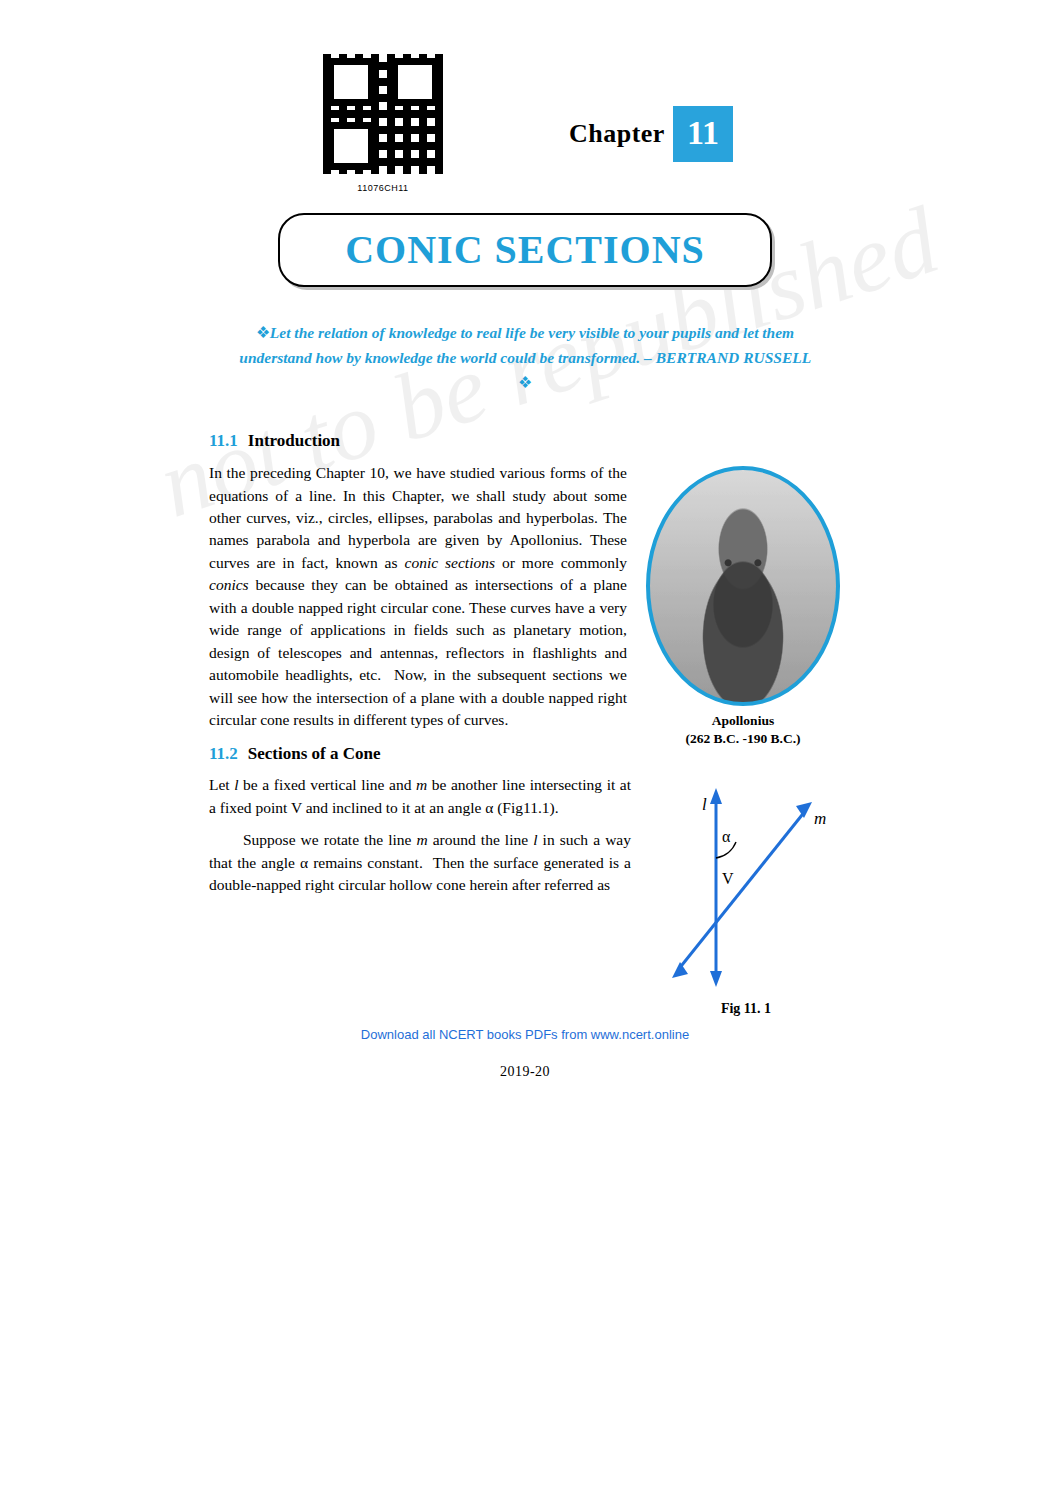not to be republished
11076CH11
Chapter 11
CONIC SECTIONS
❖Let the relation of knowledge to real life be very visible to your pupils and let them understand how by knowledge the world could be transformed. – BERTRAND RUSSELL ❖
11.1 Introduction
Apollonius
(262 B.C. -190 B.C.)
In the preceding Chapter 10, we have studied various forms of the equations of a line. In this Chapter, we shall study about some other curves, viz., circles, ellipses, parabolas and hyperbolas. The names parabola and hyperbola are given by Apollonius. These curves are in fact, known as conic sections or more commonly conics because they can be obtained as intersections of a plane with a double napped right circular cone. These curves have a very wide range of applications in fields such as planetary motion, design of telescopes and antennas, reflectors in flashlights and automobile headlights, etc. Now, in the subsequent sections we will see how the intersection of a plane with a double napped right circular cone results in different types of curves.
11.2 Sections of a Cone
l m α V
Fig 11. 1
Let l be a fixed vertical line and m be another line intersecting it at a fixed point V and inclined to it at an angle α (Fig11.1).
Suppose we rotate the line m around the line l in such a way that the angle α remains constant. Then the surface generated is a double-napped right circular hollow cone herein after referred as
Download all NCERT books PDFs from www.ncert.online
2019-20